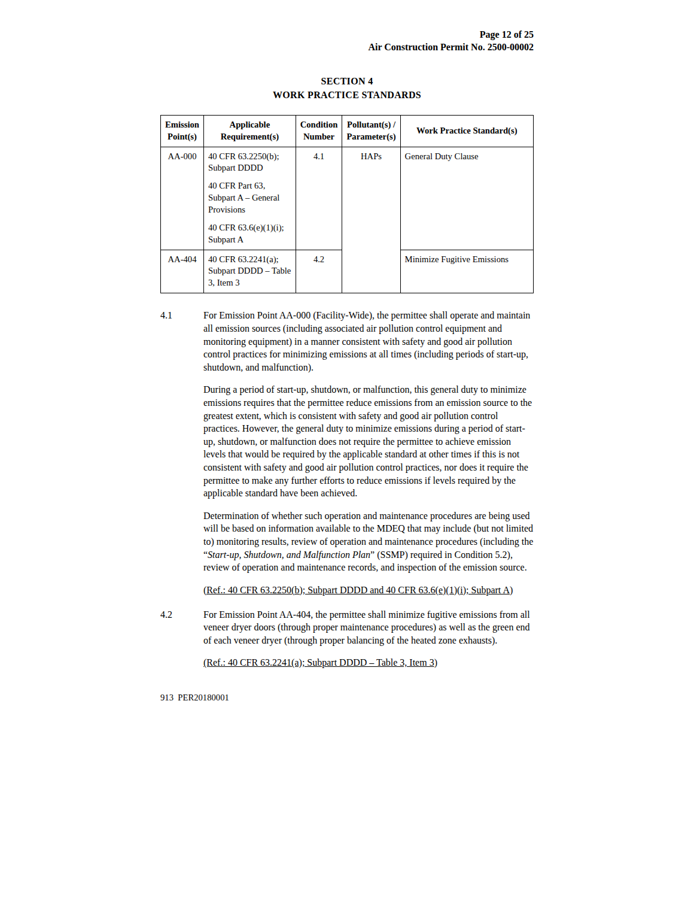Page 12 of 25
Air Construction Permit No. 2500-00002
SECTION 4
WORK PRACTICE STANDARDS
| Emission Point(s) | Applicable Requirement(s) | Condition Number | Pollutant(s) / Parameter(s) | Work Practice Standard(s) |
| --- | --- | --- | --- | --- |
| AA-000 | 40 CFR 63.2250(b); Subpart DDDD 40 CFR Part 63, Subpart A – General Provisions 40 CFR 63.6(e)(1)(i); Subpart A | 4.1 | HAPs | General Duty Clause |
| AA-404 | 40 CFR 63.2241(a); Subpart DDDD – Table 3, Item 3 | 4.2 | Minimize Fugitive Emissions |
4.1
For Emission Point AA-000 (Facility-Wide), the permittee shall operate and maintain all emission sources (including associated air pollution control equipment and monitoring equipment) in a manner consistent with safety and good air pollution control practices for minimizing emissions at all times (including periods of start-up, shutdown, and malfunction).
During a period of start-up, shutdown, or malfunction, this general duty to minimize emissions requires that the permittee reduce emissions from an emission source to the greatest extent, which is consistent with safety and good air pollution control practices. However, the general duty to minimize emissions during a period of start-up, shutdown, or malfunction does not require the permittee to achieve emission levels that would be required by the applicable standard at other times if this is not consistent with safety and good air pollution control practices, nor does it require the permittee to make any further efforts to reduce emissions if levels required by the applicable standard have been achieved.
Determination of whether such operation and maintenance procedures are being used will be based on information available to the MDEQ that may include (but not limited to) monitoring results, review of operation and maintenance procedures (including the “Start-up, Shutdown, and Malfunction Plan” (SSMP) required in Condition 5.2), review of operation and maintenance records, and inspection of the emission source.
(Ref.: 40 CFR 63.2250(b); Subpart DDDD and 40 CFR 63.6(e)(1)(i); Subpart A)
4.2
For Emission Point AA-404, the permittee shall minimize fugitive emissions from all veneer dryer doors (through proper maintenance procedures) as well as the green end of each veneer dryer (through proper balancing of the heated zone exhausts).
(Ref.: 40 CFR 63.2241(a); Subpart DDDD – Table 3, Item 3)
913 PER20180001